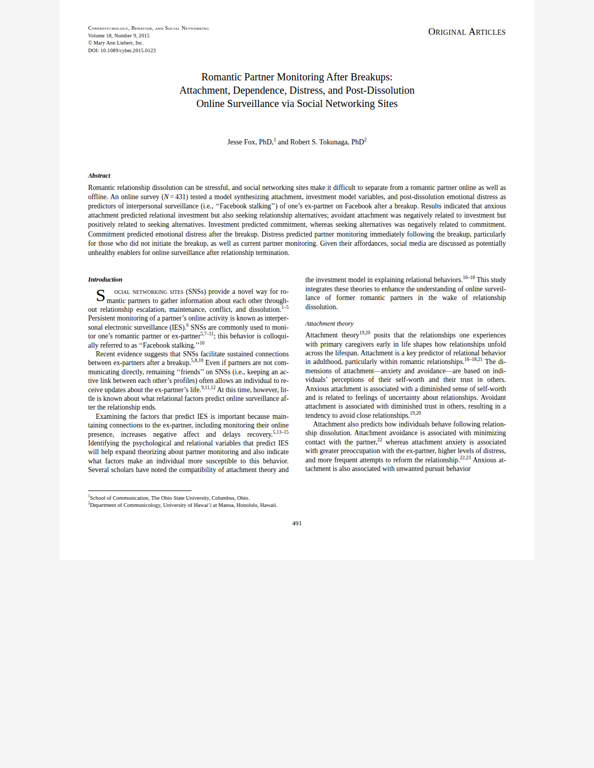Cyberpsychology, Behavior, and Social Networking
Volume 18, Number 9, 2015
© Mary Ann Liebert, Inc.
DOI: 10.1089/cyber.2015.0123
Original Articles
Romantic Partner Monitoring After Breakups:
Attachment, Dependence, Distress, and Post-Dissolution
Online Surveillance via Social Networking Sites
Jesse Fox, PhD,1 and Robert S. Tokunaga, PhD2
Abstract
Romantic relationship dissolution can be stressful, and social networking sites make it difficult to separate from a romantic partner online as well as offline. An online survey (N = 431) tested a model synthesizing attachment, investment model variables, and post-dissolution emotional distress as predictors of interpersonal surveillance (i.e., ‘‘Facebook stalking’’) of one’s ex-partner on Facebook after a breakup. Results indicated that anxious attachment predicted relational investment but also seeking relationship alternatives; avoidant attachment was negatively related to investment but positively related to seeking alternatives. Investment predicted commitment, whereas seeking alternatives was negatively related to commitment. Commitment predicted emotional distress after the breakup. Distress predicted partner monitoring immediately following the breakup, particularly for those who did not initiate the breakup, as well as current partner monitoring. Given their affordances, social media are discussed as potentially unhealthy enablers for online surveillance after relationship termination.
Introduction
Social networking sites (SNSs) provide a novel way for romantic partners to gather information about each other throughout relationship escalation, maintenance, conflict, and dissolution.1–5 Persistent monitoring of a partner’s online activity is known as interpersonal electronic surveillance (IES).6 SNSs are commonly used to monitor one’s romantic partner or ex-partner5,7–11; this behavior is colloquially referred to as ‘‘Facebook stalking.’’10
Recent evidence suggests that SNSs facilitate sustained connections between ex-partners after a breakup.5,8,10 Even if partners are not communicating directly, remaining ‘‘friends’’ on SNSs (i.e., keeping an active link between each other’s profiles) often allows an individual to receive updates about the ex-partner’s life.9,11,12 At this time, however, little is known about what relational factors predict online surveillance after the relationship ends.
Examining the factors that predict IES is important because maintaining connections to the ex-partner, including monitoring their online presence, increases negative affect and delays recovery.5,13–15 Identifying the psychological and relational variables that predict IES will help expand theorizing about partner monitoring and also indicate what factors make an individual more susceptible to this behavior. Several scholars have noted the compatibility of attachment theory and the investment model in explaining relational behaviors.16–18 This study integrates these theories to enhance the understanding of online surveillance of former romantic partners in the wake of relationship dissolution.
Attachment theory
Attachment theory19,20 posits that the relationships one experiences with primary caregivers early in life shapes how relationships unfold across the lifespan. Attachment is a key predictor of relational behavior in adulthood, particularly within romantic relationships.16–18,21 The dimensions of attachment—anxiety and avoidance—are based on individuals’ perceptions of their self-worth and their trust in others. Anxious attachment is associated with a diminished sense of self-worth and is related to feelings of uncertainty about relationships. Avoidant attachment is associated with diminished trust in others, resulting in a tendency to avoid close relationships.19,20
Attachment also predicts how individuals behave following relationship dissolution. Attachment avoidance is associated with minimizing contact with the partner,22 whereas attachment anxiety is associated with greater preoccupation with the ex-partner, higher levels of distress, and more frequent attempts to reform the relationship.22,23 Anxious attachment is also associated with unwanted pursuit behavior
1School of Communication, The Ohio State University, Columbus, Ohio.
2Department of Communicology, University of Hawai’i at Manoa, Honolulu, Hawaii.
491